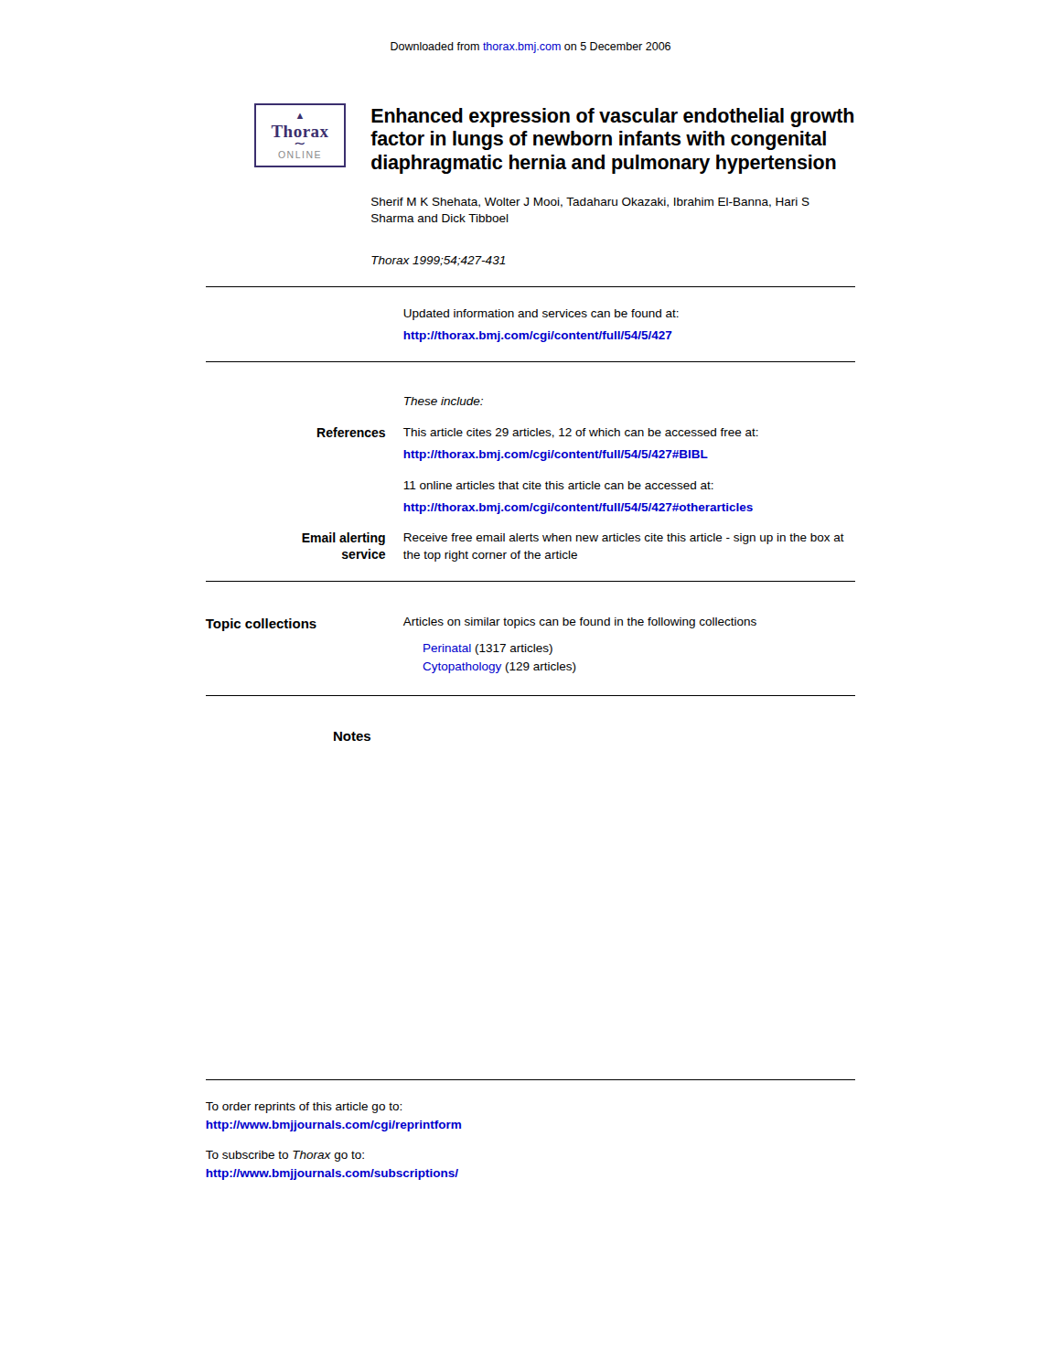Downloaded from thorax.bmj.com on 5 December 2006
▲
Thorax
∼
ONLINE
Enhanced expression of vascular endothelial growth factor in lungs of newborn infants with congenital diaphragmatic hernia and pulmonary hypertension
Sherif M K Shehata, Wolter J Mooi, Tadaharu Okazaki, Ibrahim El-Banna, Hari S Sharma and Dick Tibboel
Thorax 1999;54;427-431
Updated information and services can be found at:
http://thorax.bmj.com/cgi/content/full/54/5/427
These include:
References
This article cites 29 articles, 12 of which can be accessed free at:
http://thorax.bmj.com/cgi/content/full/54/5/427#BIBL
11 online articles that cite this article can be accessed at:
http://thorax.bmj.com/cgi/content/full/54/5/427#otherarticles
Email alerting
service
Receive free email alerts when new articles cite this article - sign up in the box at the top right corner of the article
Topic collections
Articles on similar topics can be found in the following collections
Perinatal (1317 articles)
Cytopathology (129 articles)
Notes
To order reprints of this article go to:
http://www.bmjjournals.com/cgi/reprintform
To subscribe to Thorax go to:
http://www.bmjjournals.com/subscriptions/